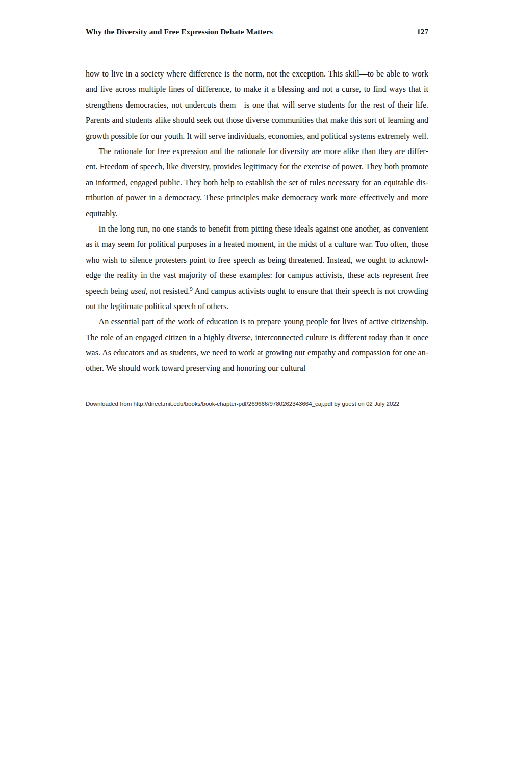Why the Diversity and Free Expression Debate Matters 127
how to live in a society where difference is the norm, not the exception. This skill—to be able to work and live across multiple lines of difference, to make it a blessing and not a curse, to find ways that it strengthens democracies, not undercuts them—is one that will serve students for the rest of their life. Parents and students alike should seek out those diverse communities that make this sort of learning and growth possible for our youth. It will serve individuals, economies, and political systems extremely well.
The rationale for free expression and the rationale for diversity are more alike than they are different. Freedom of speech, like diversity, provides legitimacy for the exercise of power. They both promote an informed, engaged public. They both help to establish the set of rules necessary for an equitable distribution of power in a democracy. These principles make democracy work more effectively and more equitably.
In the long run, no one stands to benefit from pitting these ideals against one another, as convenient as it may seem for political purposes in a heated moment, in the midst of a culture war. Too often, those who wish to silence protesters point to free speech as being threatened. Instead, we ought to acknowledge the reality in the vast majority of these examples: for campus activists, these acts represent free speech being used, not resisted.9 And campus activists ought to ensure that their speech is not crowding out the legitimate political speech of others.
An essential part of the work of education is to prepare young people for lives of active citizenship. The role of an engaged citizen in a highly diverse, interconnected culture is different today than it once was. As educators and as students, we need to work at growing our empathy and compassion for one another. We should work toward preserving and honoring our cultural
Downloaded from http://direct.mit.edu/books/book-chapter-pdf/269666/9780262343664_caj.pdf by guest on 02 July 2022